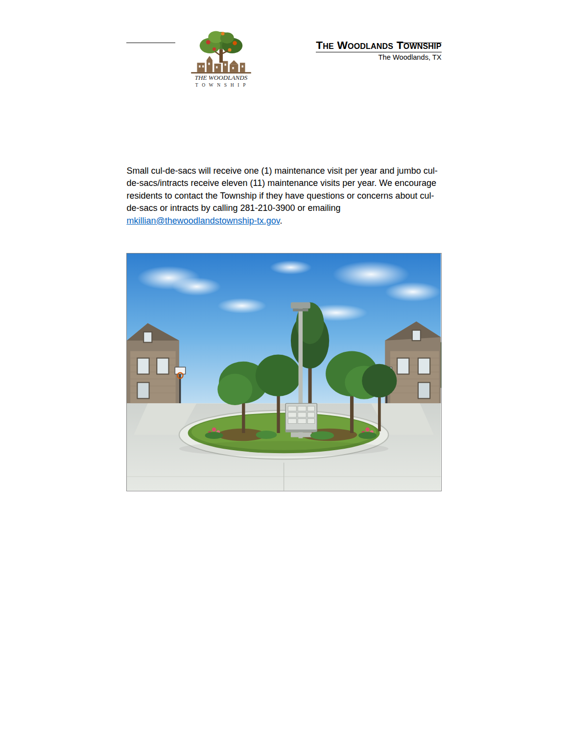THE WOODLANDS T O W N S H I P
The Woodlands Township
The Woodlands, TX
Small cul-de-sacs will receive one (1) maintenance visit per year and jumbo cul-de-sacs/intracts receive eleven (11) maintenance visits per year. We encourage residents to contact the Township if they have questions or concerns about cul-de-sacs or intracts by calling 281-210-3900 or emailing mkillian@thewoodlandstownship-tx.gov.